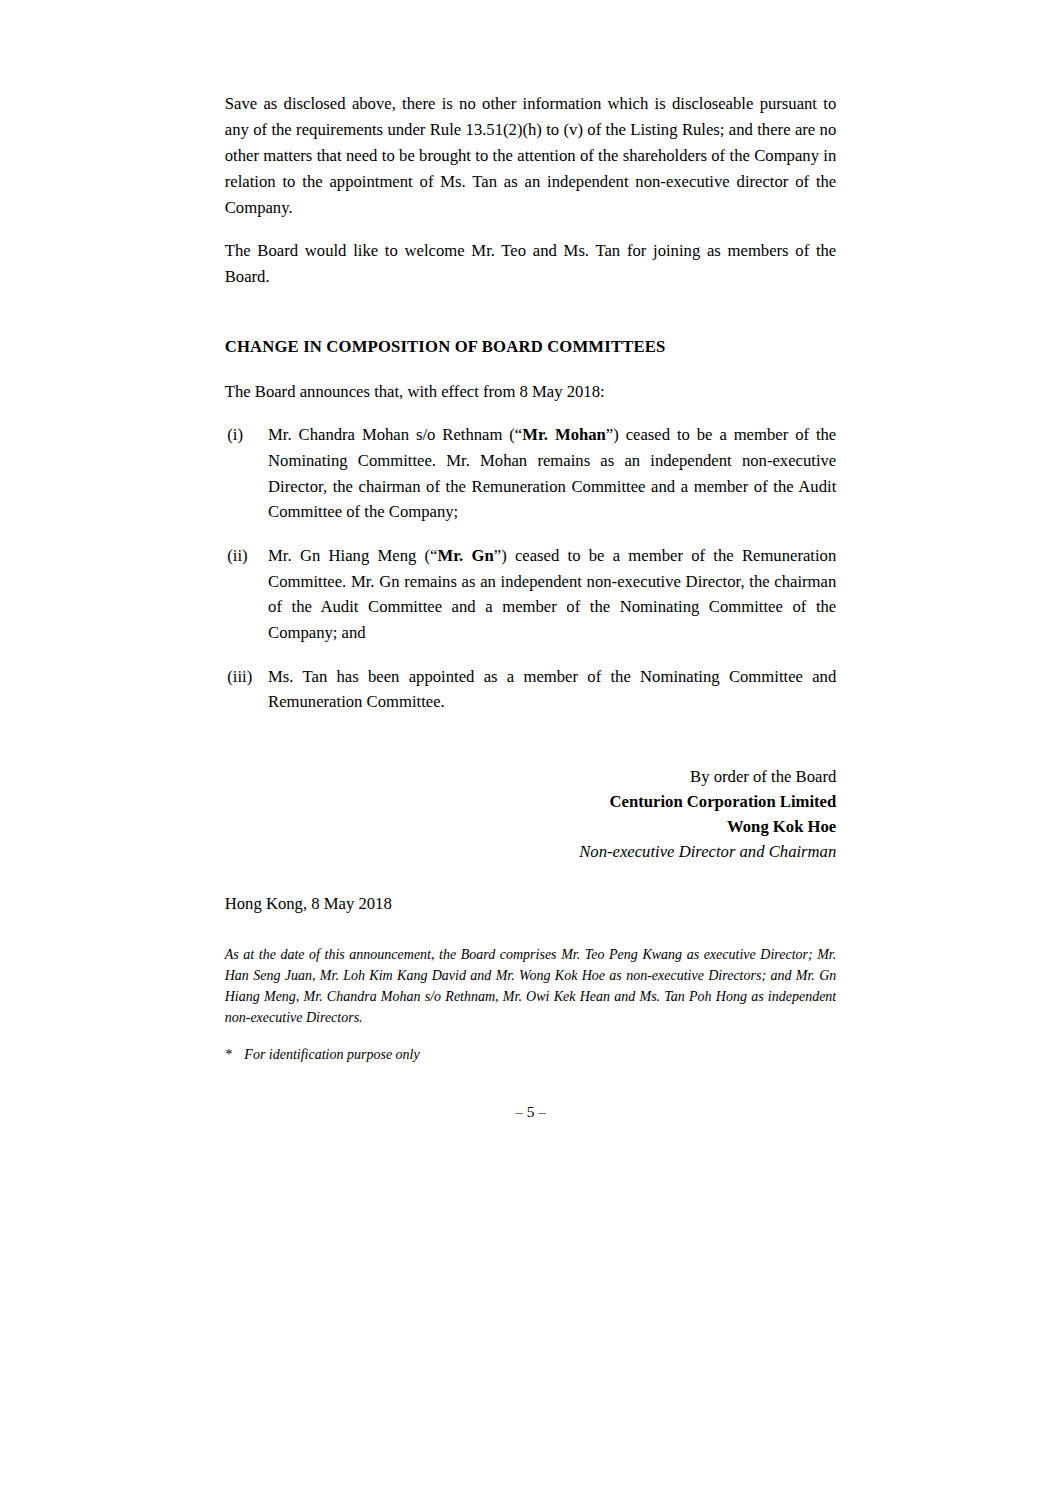Save as disclosed above, there is no other information which is discloseable pursuant to any of the requirements under Rule 13.51(2)(h) to (v) of the Listing Rules; and there are no other matters that need to be brought to the attention of the shareholders of the Company in relation to the appointment of Ms. Tan as an independent non-executive director of the Company.
The Board would like to welcome Mr. Teo and Ms. Tan for joining as members of the Board.
CHANGE IN COMPOSITION OF BOARD COMMITTEES
The Board announces that, with effect from 8 May 2018:
(i)
Mr. Chandra Mohan s/o Rethnam (“Mr. Mohan”) ceased to be a member of the Nominating Committee. Mr. Mohan remains as an independent non-executive Director, the chairman of the Remuneration Committee and a member of the Audit Committee of the Company;
(ii)
Mr. Gn Hiang Meng (“Mr. Gn”) ceased to be a member of the Remuneration Committee. Mr. Gn remains as an independent non-executive Director, the chairman of the Audit Committee and a member of the Nominating Committee of the Company; and
(iii)
Ms. Tan has been appointed as a member of the Nominating Committee and Remuneration Committee.
By order of the Board Centurion Corporation Limited Wong Kok Hoe Non-executive Director and Chairman
Hong Kong, 8 May 2018
As at the date of this announcement, the Board comprises Mr. Teo Peng Kwang as executive Director; Mr. Han Seng Juan, Mr. Loh Kim Kang David and Mr. Wong Kok Hoe as non-executive Directors; and Mr. Gn Hiang Meng, Mr. Chandra Mohan s/o Rethnam, Mr. Owi Kek Hean and Ms. Tan Poh Hong as independent non-executive Directors.
*For identification purpose only
– 5 –